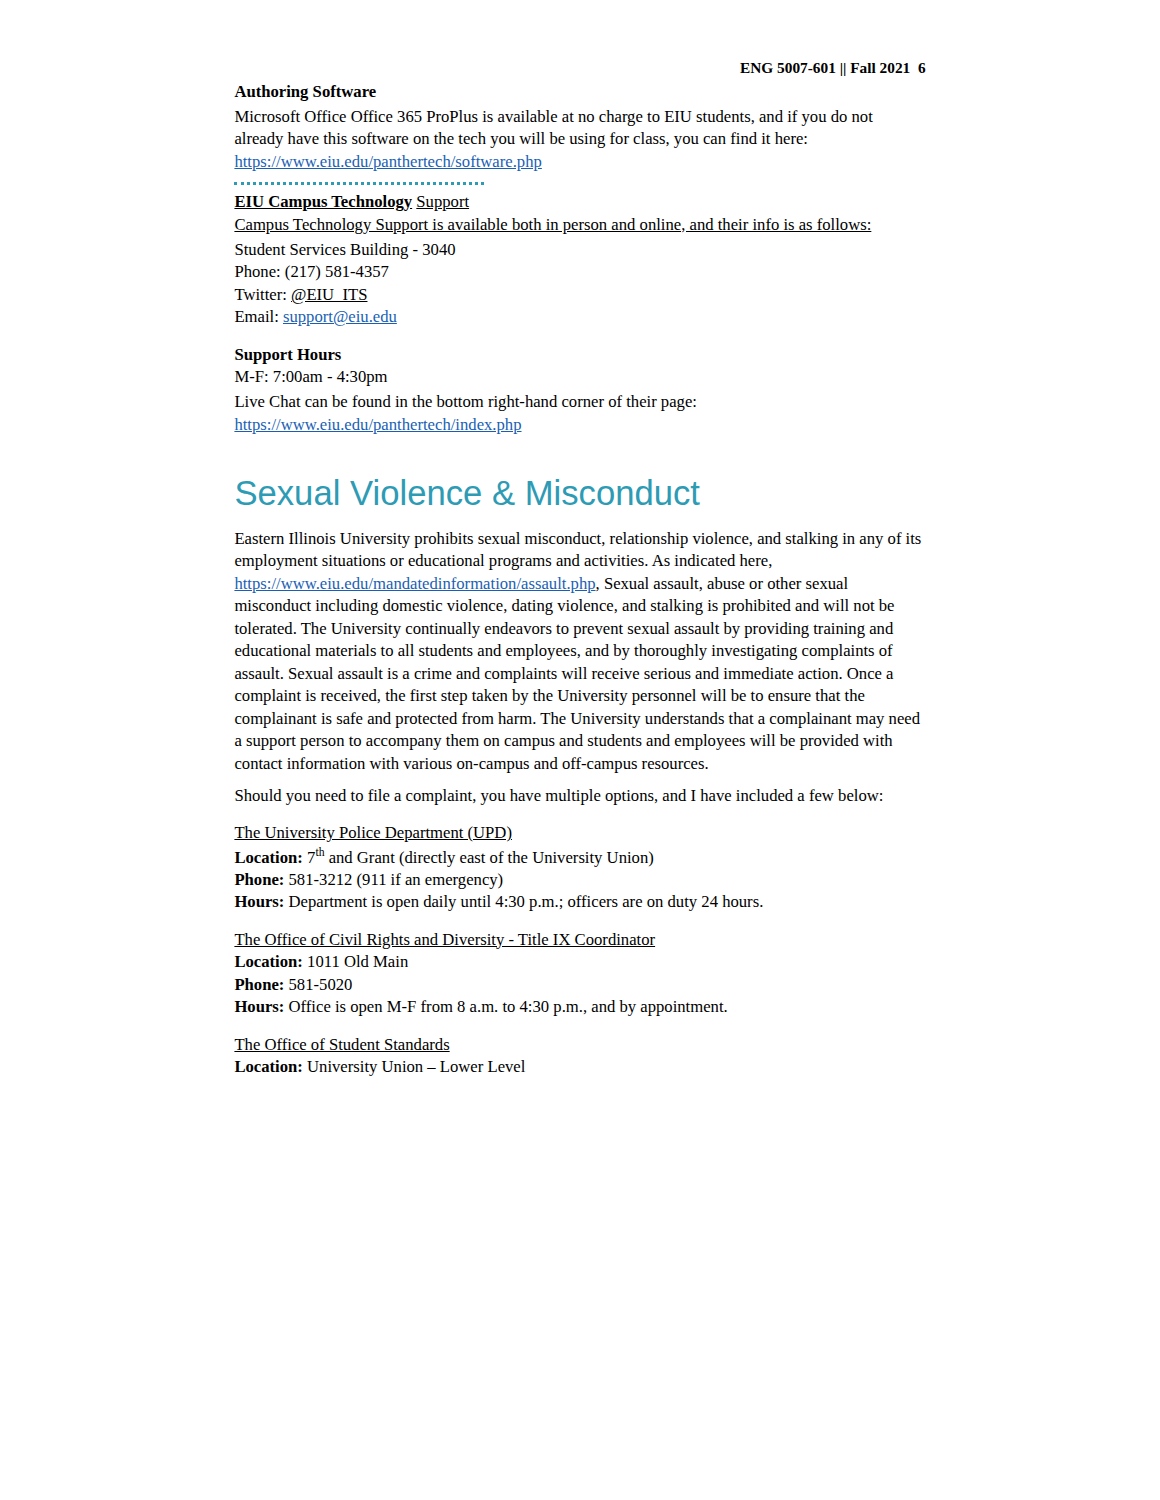ENG 5007-601 || Fall 2021 6
Authoring Software
Microsoft Office Office 365 ProPlus is available at no charge to EIU students, and if you do not already have this software on the tech you will be using for class, you can find it here:
https://www.eiu.edu/panthertech/software.php
EIU Campus Technology Support
Campus Technology Support is available both in person and online, and their info is as follows:
Student Services Building - 3040
Phone: (217) 581-4357
Twitter: @EIU_ITS
Email: support@eiu.edu
Support Hours
M-F: 7:00am - 4:30pm
Live Chat can be found in the bottom right-hand corner of their page:
https://www.eiu.edu/panthertech/index.php
Sexual Violence & Misconduct
Eastern Illinois University prohibits sexual misconduct, relationship violence, and stalking in any of its employment situations or educational programs and activities. As indicated here, https://www.eiu.edu/mandatedinformation/assault.php, Sexual assault, abuse or other sexual misconduct including domestic violence, dating violence, and stalking is prohibited and will not be tolerated. The University continually endeavors to prevent sexual assault by providing training and educational materials to all students and employees, and by thoroughly investigating complaints of assault. Sexual assault is a crime and complaints will receive serious and immediate action. Once a complaint is received, the first step taken by the University personnel will be to ensure that the complainant is safe and protected from harm. The University understands that a complainant may need a support person to accompany them on campus and students and employees will be provided with contact information with various on-campus and off-campus resources.
Should you need to file a complaint, you have multiple options, and I have included a few below:
The University Police Department (UPD)
Location: 7th and Grant (directly east of the University Union)
Phone: 581-3212 (911 if an emergency)
Hours: Department is open daily until 4:30 p.m.; officers are on duty 24 hours.
The Office of Civil Rights and Diversity - Title IX Coordinator
Location: 1011 Old Main
Phone: 581-5020
Hours: Office is open M-F from 8 a.m. to 4:30 p.m., and by appointment.
The Office of Student Standards
Location: University Union – Lower Level